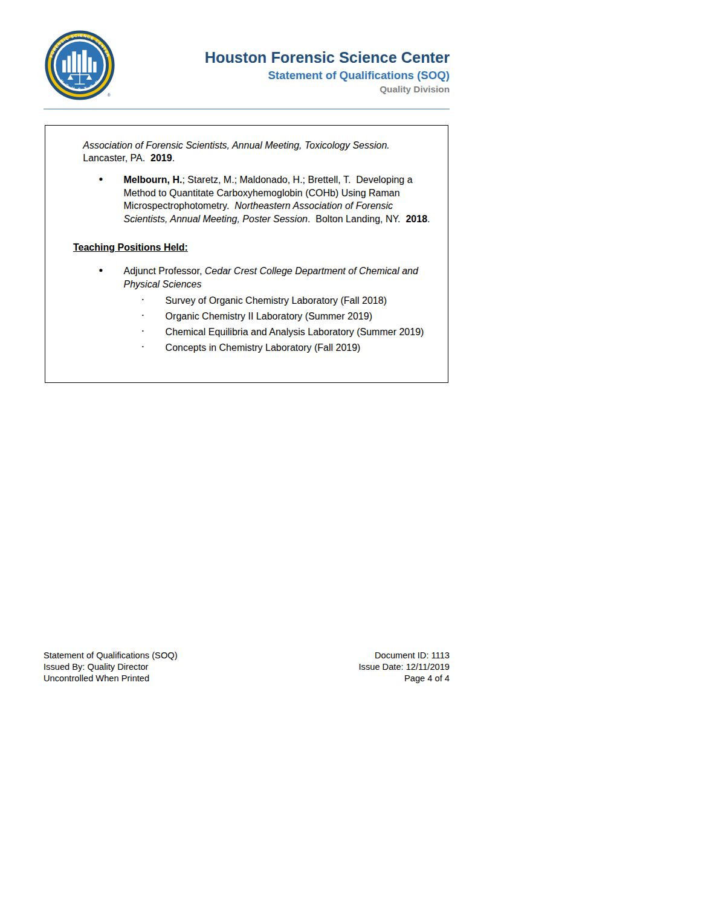FORENSIC SCIENCE CENTER H O U S T O N ®
Houston Forensic Science Center
Statement of Qualifications (SOQ)
Quality Division
Association of Forensic Scientists, Annual Meeting, Toxicology Session. Lancaster, PA. 2019.
Melbourn, H.; Staretz, M.; Maldonado, H.; Brettell, T. Developing a Method to Quantitate Carboxyhemoglobin (COHb) Using Raman Microspectrophotometry. Northeastern Association of Forensic Scientists, Annual Meeting, Poster Session. Bolton Landing, NY. 2018.
Teaching Positions Held:
Adjunct Professor, Cedar Crest College Department of Chemical and Physical Sciences
Survey of Organic Chemistry Laboratory (Fall 2018)
Organic Chemistry II Laboratory (Summer 2019)
Chemical Equilibria and Analysis Laboratory (Summer 2019)
Concepts in Chemistry Laboratory (Fall 2019)
Statement of Qualifications (SOQ)
Issued By: Quality Director
Uncontrolled When Printed
Document ID: 1113
Issue Date: 12/11/2019
Page 4 of 4